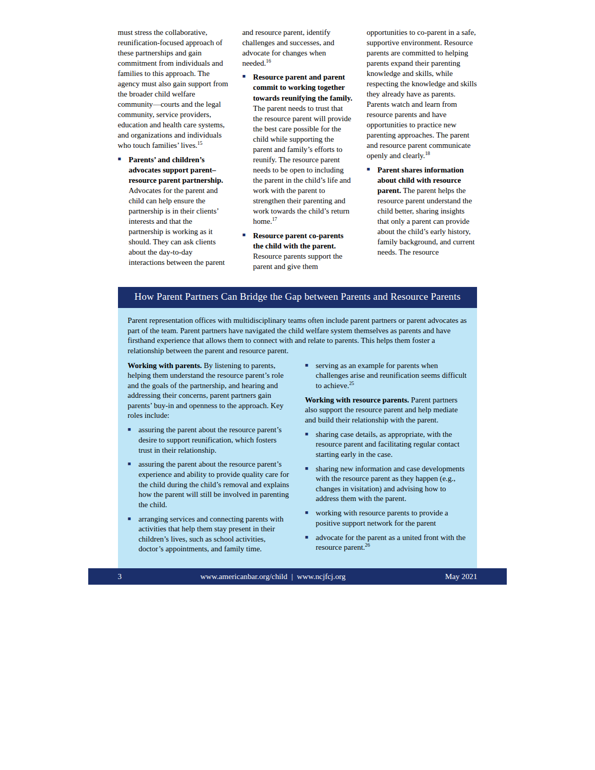must stress the collaborative, reunification-focused approach of these partnerships and gain commitment from individuals and families to this approach. The agency must also gain support from the broader child welfare community—courts and the legal community, service providers, education and health care systems, and organizations and individuals who touch families’ lives.15
Parents’ and children’s advocates support parent–resource parent partnership. Advocates for the parent and child can help ensure the partnership is in their clients’ interests and that the partnership is working as it should. They can ask clients about the day-to-day interactions between the parent
and resource parent, identify challenges and successes, and advocate for changes when needed.16
Resource parent and parent commit to working together towards reunifying the family. The parent needs to trust that the resource parent will provide the best care possible for the child while supporting the parent and family’s efforts to reunify. The resource parent needs to be open to including the parent in the child’s life and work with the parent to strengthen their parenting and work towards the child’s return home.17
Resource parent co-parents the child with the parent. Resource parents support the parent and give them
opportunities to co-parent in a safe, supportive environment. Resource parents are committed to helping parents expand their parenting knowledge and skills, while respecting the knowledge and skills they already have as parents. Parents watch and learn from resource parents and have opportunities to practice new parenting approaches. The parent and resource parent communicate openly and clearly.18
Parent shares information about child with resource parent. The parent helps the resource parent understand the child better, sharing insights that only a parent can provide about the child’s early history, family background, and current needs. The resource
How Parent Partners Can Bridge the Gap between Parents and Resource Parents
Parent representation offices with multidisciplinary teams often include parent partners or parent advocates as part of the team. Parent partners have navigated the child welfare system themselves as parents and have firsthand experience that allows them to connect with and relate to parents. This helps them foster a relationship between the parent and resource parent.
Working with parents. By listening to parents, helping them understand the resource parent’s role and the goals of the partnership, and hearing and addressing their concerns, parent partners gain parents’ buy-in and openness to the approach. Key roles include:
assuring the parent about the resource parent’s desire to support reunification, which fosters trust in their relationship.
assuring the parent about the resource parent’s experience and ability to provide quality care for the child during the child’s removal and explains how the parent will still be involved in parenting the child.
arranging services and connecting parents with activities that help them stay present in their children’s lives, such as school activities, doctor’s appointments, and family time.
serving as an example for parents when challenges arise and reunification seems difficult to achieve.25
Working with resource parents. Parent partners also support the resource parent and help mediate and build their relationship with the parent.
sharing case details, as appropriate, with the resource parent and facilitating regular contact starting early in the case.
sharing new information and case developments with the resource parent as they happen (e.g., changes in visitation) and advising how to address them with the parent.
working with resource parents to provide a positive support network for the parent
advocate for the parent as a united front with the resource parent.26
3
www.americanbar.org/child | www.ncjfcj.org
May 2021